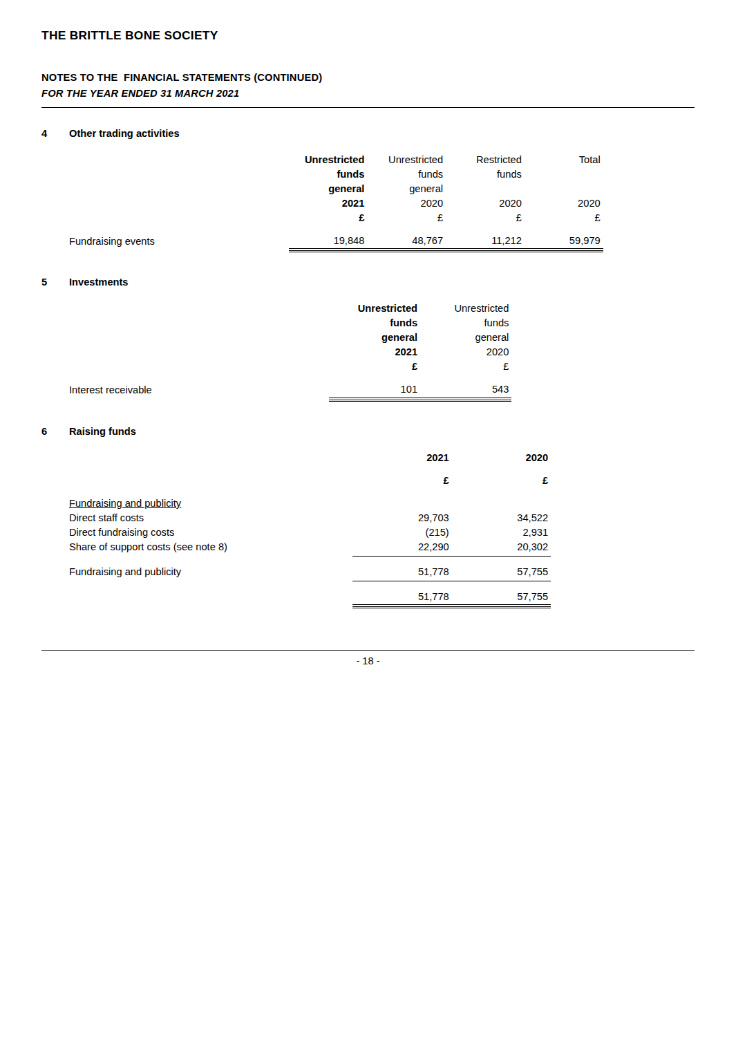THE BRITTLE BONE SOCIETY
NOTES TO THE FINANCIAL STATEMENTS (CONTINUED)
FOR THE YEAR ENDED 31 MARCH 2021
4 Other trading activities
| | Unrestricted | Unrestricted | Restricted | Total |
| | funds | funds | funds | |
| | general | general | | |
| | 2021 | 2020 | 2020 | 2020 |
| | £ | £ | £ | £ |
| Fundraising events | 19,848 | 48,767 | 11,212 | 59,979 |
5 Investments
| | Unrestricted | Unrestricted |
| | funds | funds |
| | general | general |
| | 2021 | 2020 |
| | £ | £ |
| Interest receivable | 101 | 543 |
6 Raising funds
| | 2021 | 2020 |
| | £ | £ |
| Fundraising and publicity | | |
| Direct staff costs | 29,703 | 34,522 |
| Direct fundraising costs | (215) | 2,931 |
| Share of support costs (see note 8) | 22,290 | 20,302 |
| Fundraising and publicity | 51,778 | 57,755 |
| | 51,778 | 57,755 |
- 18 -